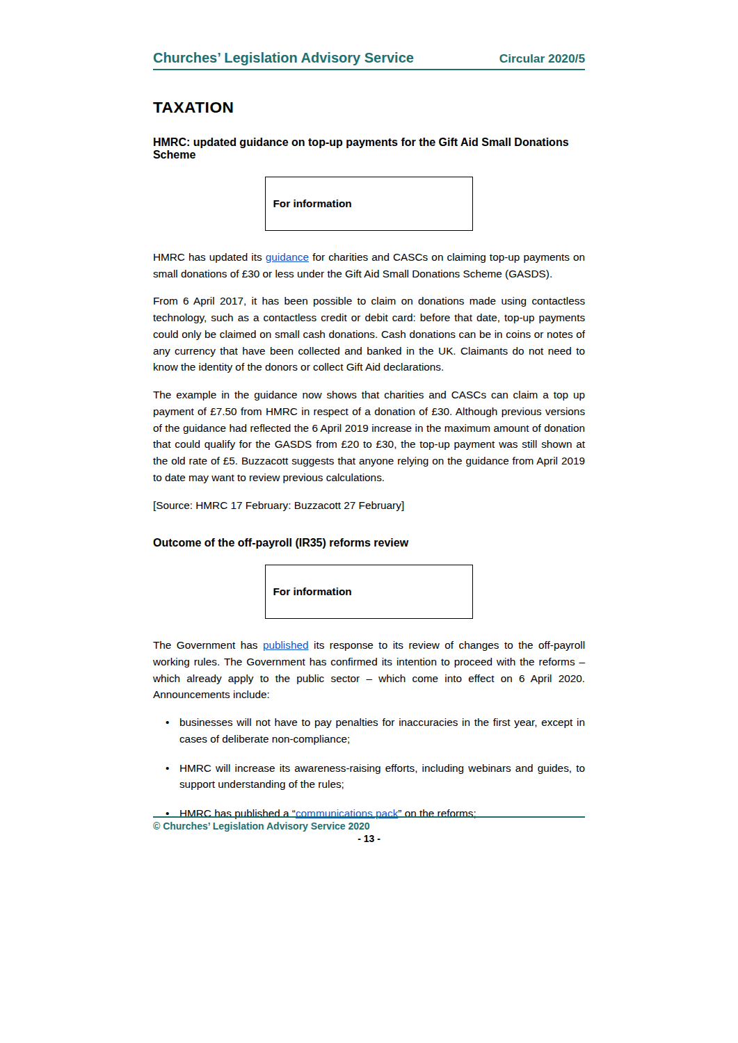Churches’ Legislation Advisory Service
Circular 2020/5
TAXATION
HMRC: updated guidance on top-up payments for the Gift Aid Small Donations Scheme
For information
HMRC has updated its guidance for charities and CASCs on claiming top-up payments on small donations of £30 or less under the Gift Aid Small Donations Scheme (GASDS).
From 6 April 2017, it has been possible to claim on donations made using contactless technology, such as a contactless credit or debit card: before that date, top-up payments could only be claimed on small cash donations. Cash donations can be in coins or notes of any currency that have been collected and banked in the UK. Claimants do not need to know the identity of the donors or collect Gift Aid declarations.
The example in the guidance now shows that charities and CASCs can claim a top up payment of £7.50 from HMRC in respect of a donation of £30. Although previous versions of the guidance had reflected the 6 April 2019 increase in the maximum amount of donation that could qualify for the GASDS from £20 to £30, the top-up payment was still shown at the old rate of £5. Buzzacott suggests that anyone relying on the guidance from April 2019 to date may want to review previous calculations.
[Source: HMRC 17 February: Buzzacott 27 February]
Outcome of the off-payroll (IR35) reforms review
For information
The Government has published its response to its review of changes to the off-payroll working rules. The Government has confirmed its intention to proceed with the reforms – which already apply to the public sector – which come into effect on 6 April 2020. Announcements include:
businesses will not have to pay penalties for inaccuracies in the first year, except in cases of deliberate non-compliance;
HMRC will increase its awareness-raising efforts, including webinars and guides, to support understanding of the rules;
HMRC has published a “communications pack” on the reforms;
© Churches’ Legislation Advisory Service 2020
- 13 -